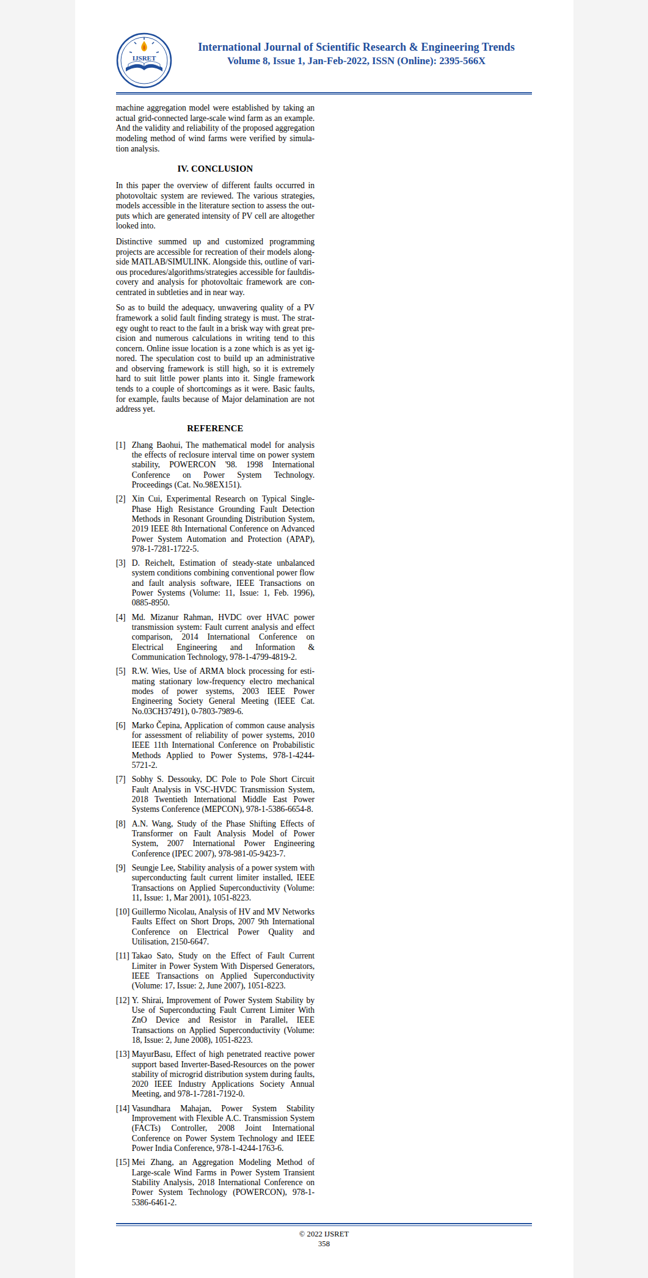IJSRET
International Journal of Scientific Research & Engineering Trends
Volume 8, Issue 1, Jan-Feb-2022, ISSN (Online): 2395-566X
machine aggregation model were established by taking an actual grid-connected large-scale wind farm as an example. And the validity and reliability of the proposed aggregation modeling method of wind farms were verified by simulation analysis.
IV. CONCLUSION
In this paper the overview of different faults occurred in photovoltaic system are reviewed. The various strategies, models accessible in the literature section to assess the outputs which are generated intensity of PV cell are altogether looked into.
Distinctive summed up and customized programming projects are accessible for recreation of their models alongside MATLAB/SIMULINK. Alongside this, outline of various procedures/algorithms/strategies accessible for faultdiscovery and analysis for photovoltaic framework are concentrated in subtleties and in near way.
So as to build the adequacy, unwavering quality of a PV framework a solid fault finding strategy is must. The strategy ought to react to the fault in a brisk way with great precision and numerous calculations in writing tend to this concern. Online issue location is a zone which is as yet ignored. The speculation cost to build up an administrative and observing framework is still high, so it is extremely hard to suit little power plants into it. Single framework tends to a couple of shortcomings as it were. Basic faults, for example, faults because of Major delamination are not address yet.
REFERENCE
Zhang Baohui, The mathematical model for analysis the effects of reclosure interval time on power system stability, POWERCON '98. 1998 International Conference on Power System Technology. Proceedings (Cat. No.98EX151).
Xin Cui, Experimental Research on Typical Single-Phase High Resistance Grounding Fault Detection Methods in Resonant Grounding Distribution System, 2019 IEEE 8th International Conference on Advanced Power System Automation and Protection (APAP), 978-1-7281-1722-5.
D. Reichelt, Estimation of steady-state unbalanced system conditions combining conventional power flow and fault analysis software, IEEE Transactions on Power Systems (Volume: 11, Issue: 1, Feb. 1996), 0885-8950.
Md. Mizanur Rahman, HVDC over HVAC power transmission system: Fault current analysis and effect comparison, 2014 International Conference on Electrical Engineering and Information & Communication Technology, 978-1-4799-4819-2.
R.W. Wies, Use of ARMA block processing for estimating stationary low-frequency electro mechanical modes of power systems, 2003 IEEE Power Engineering Society General Meeting (IEEE Cat. No.03CH37491), 0-7803-7989-6.
Marko Čepina, Application of common cause analysis for assessment of reliability of power systems, 2010 IEEE 11th International Conference on Probabilistic Methods Applied to Power Systems, 978-1-4244-5721-2.
Sobhy S. Dessouky, DC Pole to Pole Short Circuit Fault Analysis in VSC-HVDC Transmission System, 2018 Twentieth International Middle East Power Systems Conference (MEPCON), 978-1-5386-6654-8.
A.N. Wang, Study of the Phase Shifting Effects of Transformer on Fault Analysis Model of Power System, 2007 International Power Engineering Conference (IPEC 2007), 978-981-05-9423-7.
Seungje Lee, Stability analysis of a power system with superconducting fault current limiter installed, IEEE Transactions on Applied Superconductivity (Volume: 11, Issue: 1, Mar 2001), 1051-8223.
Guillermo Nicolau, Analysis of HV and MV Networks Faults Effect on Short Drops, 2007 9th International Conference on Electrical Power Quality and Utilisation, 2150-6647.
Takao Sato, Study on the Effect of Fault Current Limiter in Power System With Dispersed Generators, IEEE Transactions on Applied Superconductivity (Volume: 17, Issue: 2, June 2007), 1051-8223.
Y. Shirai, Improvement of Power System Stability by Use of Superconducting Fault Current Limiter With ZnO Device and Resistor in Parallel, IEEE Transactions on Applied Superconductivity (Volume: 18, Issue: 2, June 2008), 1051-8223.
MayurBasu, Effect of high penetrated reactive power support based Inverter-Based-Resources on the power stability of microgrid distribution system during faults, 2020 IEEE Industry Applications Society Annual Meeting, and 978-1-7281-7192-0.
Vasundhara Mahajan, Power System Stability Improvement with Flexible A.C. Transmission System (FACTs) Controller, 2008 Joint International Conference on Power System Technology and IEEE Power India Conference, 978-1-4244-1763-6.
Mei Zhang, an Aggregation Modeling Method of Large-scale Wind Farms in Power System Transient Stability Analysis, 2018 International Conference on Power System Technology (POWERCON), 978-1-5386-6461-2.
© 2022 IJSRET
358